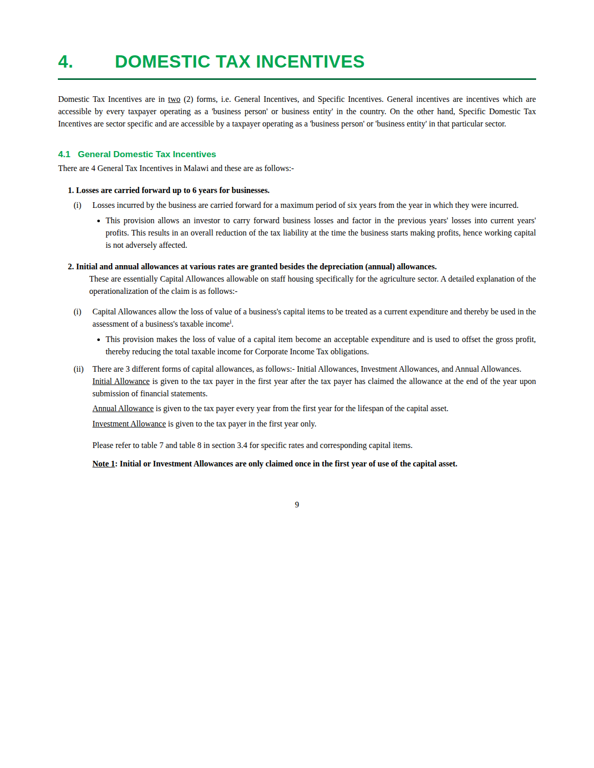4. DOMESTIC TAX INCENTIVES
Domestic Tax Incentives are in two (2) forms, i.e. General Incentives, and Specific Incentives. General incentives are incentives which are accessible by every taxpayer operating as a 'business person' or business entity' in the country. On the other hand, Specific Domestic Tax Incentives are sector specific and are accessible by a taxpayer operating as a 'business person' or 'business entity' in that particular sector.
4.1 General Domestic Tax Incentives
There are 4 General Tax Incentives in Malawi and these are as follows:-
Losses are carried forward up to 6 years for businesses.
Losses incurred by the business are carried forward for a maximum period of six years from the year in which they were incurred.
This provision allows an investor to carry forward business losses and factor in the previous years' losses into current years' profits. This results in an overall reduction of the tax liability at the time the business starts making profits, hence working capital is not adversely affected.
Initial and annual allowances at various rates are granted besides the depreciation (annual) allowances.
These are essentially Capital Allowances allowable on staff housing specifically for the agriculture sector. A detailed explanation of the operationalization of the claim is as follows:-
Capital Allowances allow the loss of value of a business's capital items to be treated as a current expenditure and thereby be used in the assessment of a business's taxable incomei.
This provision makes the loss of value of a capital item become an acceptable expenditure and is used to offset the gross profit, thereby reducing the total taxable income for Corporate Income Tax obligations.
There are 3 different forms of capital allowances, as follows:- Initial Allowances, Investment Allowances, and Annual Allowances.
Initial Allowance is given to the tax payer in the first year after the tax payer has claimed the allowance at the end of the year upon submission of financial statements.
Annual Allowance is given to the tax payer every year from the first year for the lifespan of the capital asset.
Investment Allowance is given to the tax payer in the first year only.
Please refer to table 7 and table 8 in section 3.4 for specific rates and corresponding capital items.
Note 1: Initial or Investment Allowances are only claimed once in the first year of use of the capital asset.
9